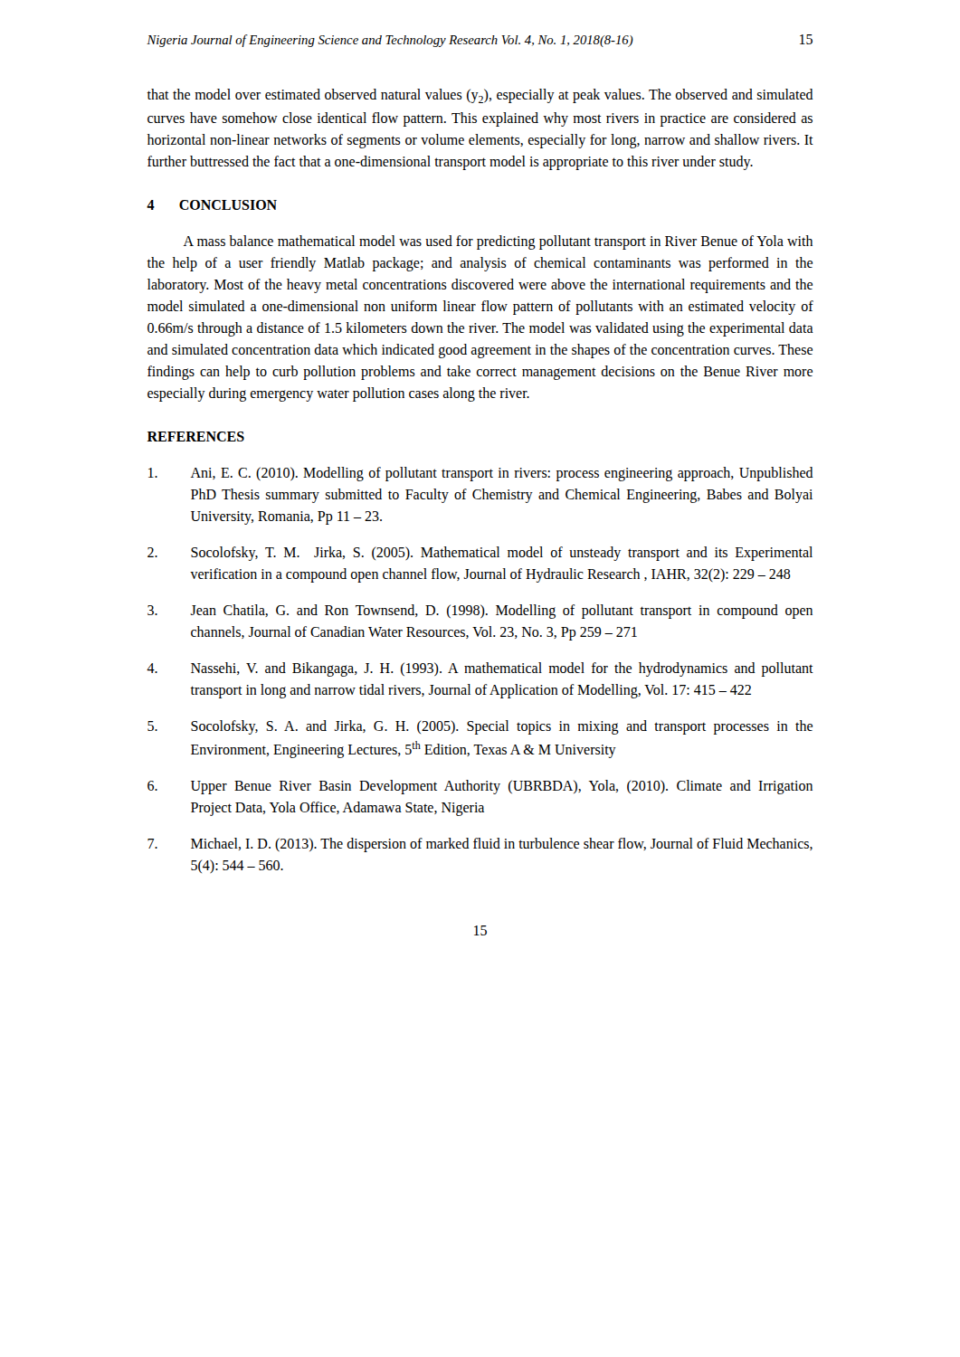Nigeria Journal of Engineering Science and Technology Research Vol. 4, No. 1, 2018(8-16) 15
that the model over estimated observed natural values (y2), especially at peak values. The observed and simulated curves have somehow close identical flow pattern. This explained why most rivers in practice are considered as horizontal non-linear networks of segments or volume elements, especially for long, narrow and shallow rivers. It further buttressed the fact that a one-dimensional transport model is appropriate to this river under study.
4 CONCLUSION
A mass balance mathematical model was used for predicting pollutant transport in River Benue of Yola with the help of a user friendly Matlab package; and analysis of chemical contaminants was performed in the laboratory. Most of the heavy metal concentrations discovered were above the international requirements and the model simulated a one-dimensional non uniform linear flow pattern of pollutants with an estimated velocity of 0.66m/s through a distance of 1.5 kilometers down the river. The model was validated using the experimental data and simulated concentration data which indicated good agreement in the shapes of the concentration curves. These findings can help to curb pollution problems and take correct management decisions on the Benue River more especially during emergency water pollution cases along the river.
REFERENCES
Ani, E. C. (2010). Modelling of pollutant transport in rivers: process engineering approach, Unpublished PhD Thesis summary submitted to Faculty of Chemistry and Chemical Engineering, Babes and Bolyai University, Romania, Pp 11 – 23.
Socolofsky, T. M. Jirka, S. (2005). Mathematical model of unsteady transport and its Experimental verification in a compound open channel flow, Journal of Hydraulic Research , IAHR, 32(2): 229 – 248
Jean Chatila, G. and Ron Townsend, D. (1998). Modelling of pollutant transport in compound open channels, Journal of Canadian Water Resources, Vol. 23, No. 3, Pp 259 – 271
Nassehi, V. and Bikangaga, J. H. (1993). A mathematical model for the hydrodynamics and pollutant transport in long and narrow tidal rivers, Journal of Application of Modelling, Vol. 17: 415 – 422
Socolofsky, S. A. and Jirka, G. H. (2005). Special topics in mixing and transport processes in the Environment, Engineering Lectures, 5th Edition, Texas A & M University
Upper Benue River Basin Development Authority (UBRBDA), Yola, (2010). Climate and Irrigation Project Data, Yola Office, Adamawa State, Nigeria
Michael, I. D. (2013). The dispersion of marked fluid in turbulence shear flow, Journal of Fluid Mechanics, 5(4): 544 – 560.
15